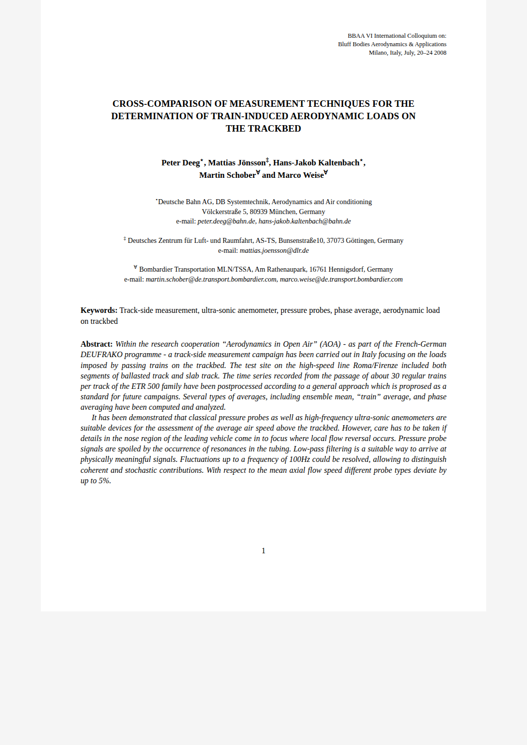BBAA VI International Colloquium on:
Bluff Bodies Aerodynamics & Applications
Milano, Italy, July, 20–24 2008
Cross-comparison of measurement techniques for the
determination of train-induced aerodynamic loads on
the trackbed
Peter Deeg⋆, Mattias Jönsson‡, Hans-Jakob Kaltenbach⋆,
Martin Schober∀ and Marco Weise∀
⋆Deutsche Bahn AG, DB Systemtechnik, Aerodynamics and Air conditioning
Völckerstraße 5, 80939 München, Germany
e-mail: peter.deeg@bahn.de, hans-jakob.kaltenbach@bahn.de
‡ Deutsches Zentrum für Luft- und Raumfahrt, AS-TS, Bunsenstraße10, 37073 Göttingen, Germany
e-mail: mattias.joensson@dlr.de
∀ Bombardier Transportation MLN/TSSA, Am Rathenaupark, 16761 Hennigsdorf, Germany
e-mail: martin.schober@de.transport.bombardier.com, marco.weise@de.transport.bombardier.com
Keywords: Track-side measurement, ultra-sonic anemometer, pressure probes, phase average, aerodynamic load on trackbed
Abstract: Within the research cooperation “Aerodynamics in Open Air” (AOA) - as part of the French-German DEUFRAKO programme - a track-side measurement campaign has been carried out in Italy focusing on the loads imposed by passing trains on the trackbed. The test site on the high-speed line Roma/Firenze included both segments of ballasted track and slab track. The time series recorded from the passage of about 30 regular trains per track of the ETR 500 family have been postprocessed according to a general approach which is proprosed as a standard for future campaigns. Several types of averages, including ensemble mean, “train” average, and phase averaging have been computed and analyzed.
It has been demonstrated that classical pressure probes as well as high-frequency ultra-sonic anemometers are suitable devices for the assessment of the average air speed above the trackbed. However, care has to be taken if details in the nose region of the leading vehicle come in to focus where local flow reversal occurs. Pressure probe signals are spoiled by the occurrence of resonances in the tubing. Low-pass filtering is a suitable way to arrive at physically meaningful signals. Fluctuations up to a frequency of 100Hz could be resolved, allowing to distinguish coherent and stochastic contributions. With respect to the mean axial flow speed different probe types deviate by up to 5%.
1